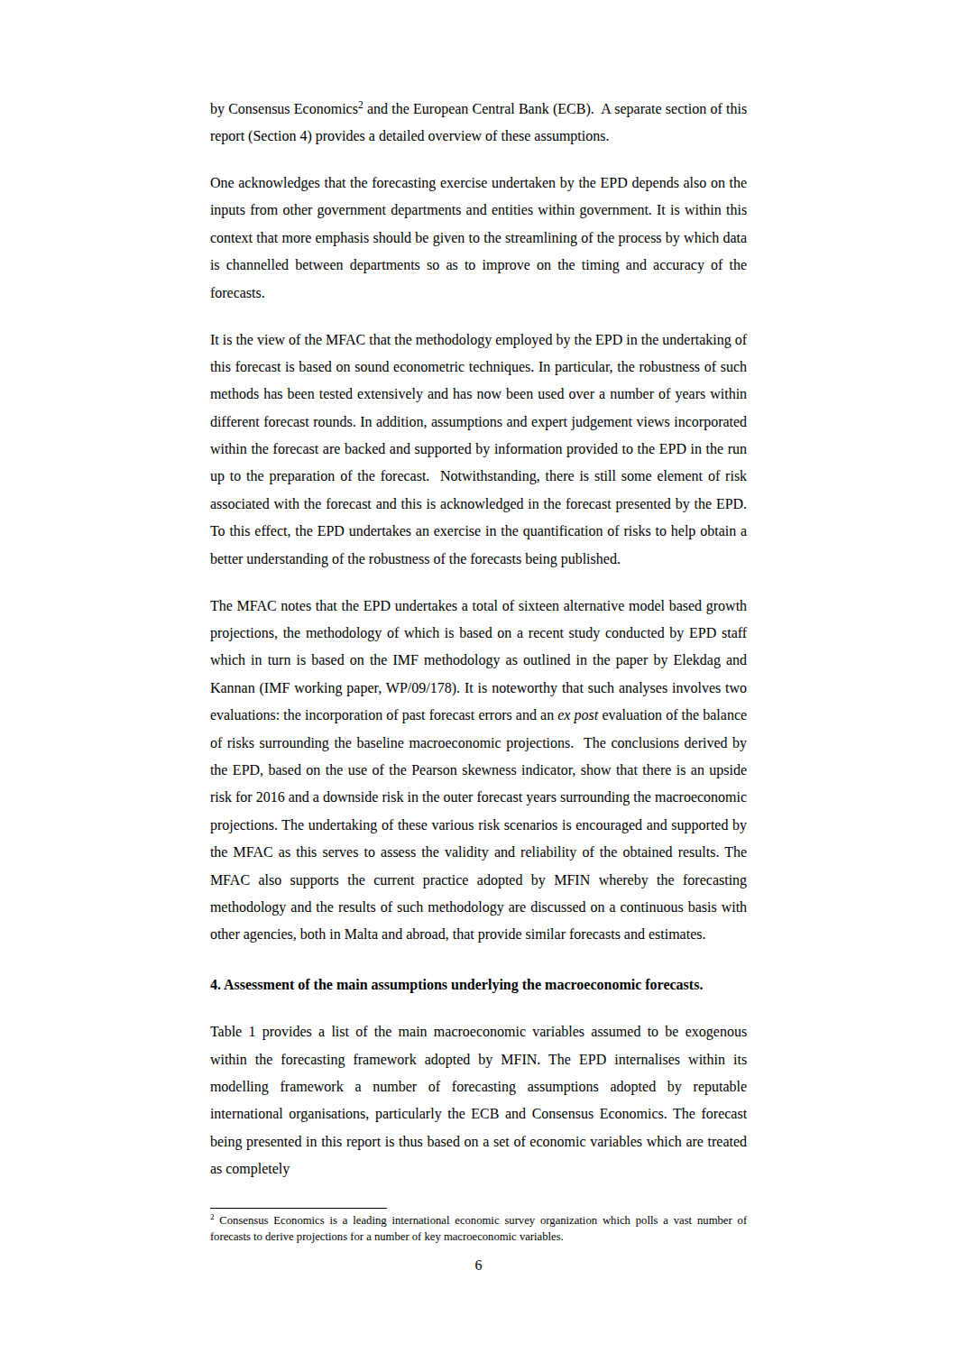by Consensus Economics2 and the European Central Bank (ECB). A separate section of this report (Section 4) provides a detailed overview of these assumptions.
One acknowledges that the forecasting exercise undertaken by the EPD depends also on the inputs from other government departments and entities within government. It is within this context that more emphasis should be given to the streamlining of the process by which data is channelled between departments so as to improve on the timing and accuracy of the forecasts.
It is the view of the MFAC that the methodology employed by the EPD in the undertaking of this forecast is based on sound econometric techniques. In particular, the robustness of such methods has been tested extensively and has now been used over a number of years within different forecast rounds. In addition, assumptions and expert judgement views incorporated within the forecast are backed and supported by information provided to the EPD in the run up to the preparation of the forecast. Notwithstanding, there is still some element of risk associated with the forecast and this is acknowledged in the forecast presented by the EPD. To this effect, the EPD undertakes an exercise in the quantification of risks to help obtain a better understanding of the robustness of the forecasts being published.
The MFAC notes that the EPD undertakes a total of sixteen alternative model based growth projections, the methodology of which is based on a recent study conducted by EPD staff which in turn is based on the IMF methodology as outlined in the paper by Elekdag and Kannan (IMF working paper, WP/09/178). It is noteworthy that such analyses involves two evaluations: the incorporation of past forecast errors and an ex post evaluation of the balance of risks surrounding the baseline macroeconomic projections. The conclusions derived by the EPD, based on the use of the Pearson skewness indicator, show that there is an upside risk for 2016 and a downside risk in the outer forecast years surrounding the macroeconomic projections. The undertaking of these various risk scenarios is encouraged and supported by the MFAC as this serves to assess the validity and reliability of the obtained results. The MFAC also supports the current practice adopted by MFIN whereby the forecasting methodology and the results of such methodology are discussed on a continuous basis with other agencies, both in Malta and abroad, that provide similar forecasts and estimates.
4. Assessment of the main assumptions underlying the macroeconomic forecasts.
Table 1 provides a list of the main macroeconomic variables assumed to be exogenous within the forecasting framework adopted by MFIN. The EPD internalises within its modelling framework a number of forecasting assumptions adopted by reputable international organisations, particularly the ECB and Consensus Economics. The forecast being presented in this report is thus based on a set of economic variables which are treated as completely
2 Consensus Economics is a leading international economic survey organization which polls a vast number of forecasts to derive projections for a number of key macroeconomic variables.
6